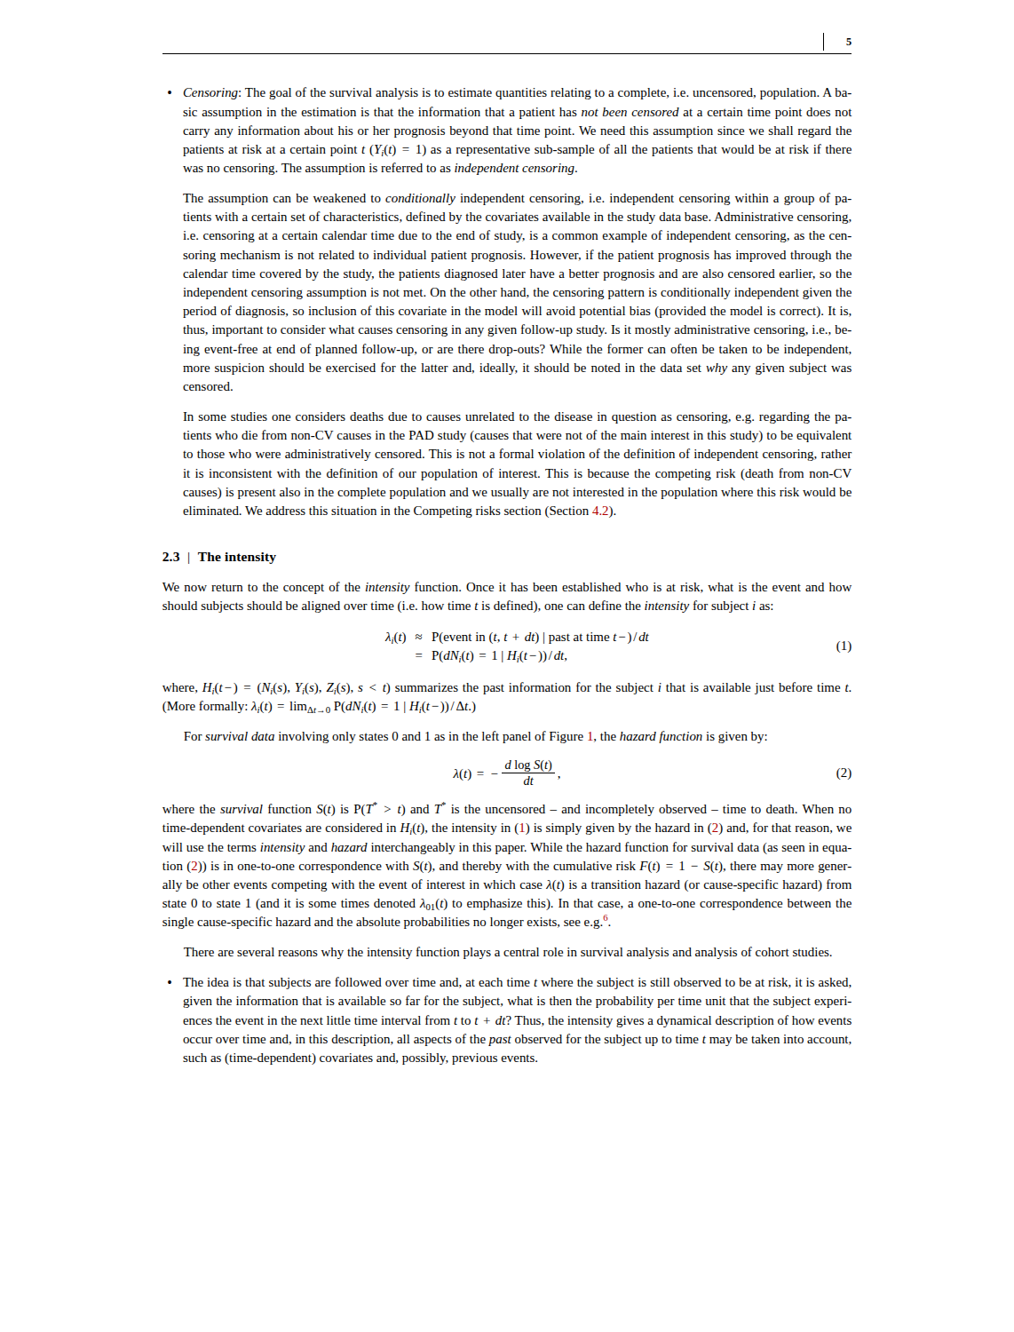5
Censoring: The goal of the survival analysis is to estimate quantities relating to a complete, i.e. uncensored, population. A basic assumption in the estimation is that the information that a patient has not been censored at a certain time point does not carry any information about his or her prognosis beyond that time point. We need this assumption since we shall regard the patients at risk at a certain point t (Yi(t) = 1) as a representative sub-sample of all the patients that would be at risk if there was no censoring. The assumption is referred to as independent censoring.
The assumption can be weakened to conditionally independent censoring, i.e. independent censoring within a group of patients with a certain set of characteristics, defined by the covariates available in the study data base. Administrative censoring, i.e. censoring at a certain calendar time due to the end of study, is a common example of independent censoring, as the censoring mechanism is not related to individual patient prognosis. However, if the patient prognosis has improved through the calendar time covered by the study, the patients diagnosed later have a better prognosis and are also censored earlier, so the independent censoring assumption is not met. On the other hand, the censoring pattern is conditionally independent given the period of diagnosis, so inclusion of this covariate in the model will avoid potential bias (provided the model is correct). It is, thus, important to consider what causes censoring in any given follow-up study. Is it mostly administrative censoring, i.e., being event-free at end of planned follow-up, or are there drop-outs? While the former can often be taken to be independent, more suspicion should be exercised for the latter and, ideally, it should be noted in the data set why any given subject was censored.
In some studies one considers deaths due to causes unrelated to the disease in question as censoring, e.g. regarding the patients who die from non-CV causes in the PAD study (causes that were not of the main interest in this study) to be equivalent to those who were administratively censored. This is not a formal violation of the definition of independent censoring, rather it is inconsistent with the definition of our population of interest. This is because the competing risk (death from non-CV causes) is present also in the complete population and we usually are not interested in the population where this risk would be eliminated. We address this situation in the Competing risks section (Section 4.2).
2.3|The intensity
We now return to the concept of the intensity function. Once it has been established who is at risk, what is the event and how should subjects should be aligned over time (i.e. how time t is defined), one can define the intensity for subject i as:
λi(t)≈P(event in (t, t + dt) | past at time t−)/dt =P(dNi(t) = 1 | Hi(t−))/dt, (1)
where, Hi(t−) = (Ni(s), Yi(s), Zi(s), s < t) summarizes the past information for the subject i that is available just before time t. (More formally: λi(t) = limΔt→0 P(dNi(t) = 1 | Hi(t−))/Δt.)
For survival data involving only states 0 and 1 as in the left panel of Figure 1, the hazard function is given by:
λ(t) = −d log S(t) dt, (2)
where the survival function S(t) is P(T* > t) and T* is the uncensored – and incompletely observed – time to death. When no time-dependent covariates are considered in Hi(t), the intensity in (1) is simply given by the hazard in (2) and, for that reason, we will use the terms intensity and hazard interchangeably in this paper. While the hazard function for survival data (as seen in equation (2)) is in one-to-one correspondence with S(t), and thereby with the cumulative risk F(t) = 1 − S(t), there may more generally be other events competing with the event of interest in which case λ(t) is a transition hazard (or cause-specific hazard) from state 0 to state 1 (and it is some times denoted λ01(t) to emphasize this). In that case, a one-to-one correspondence between the single cause-specific hazard and the absolute probabilities no longer exists, see e.g.6.
There are several reasons why the intensity function plays a central role in survival analysis and analysis of cohort studies.
The idea is that subjects are followed over time and, at each time t where the subject is still observed to be at risk, it is asked, given the information that is available so far for the subject, what is then the probability per time unit that the subject experiences the event in the next little time interval from t to t + dt? Thus, the intensity gives a dynamical description of how events occur over time and, in this description, all aspects of the past observed for the subject up to time t may be taken into account, such as (time-dependent) covariates and, possibly, previous events.